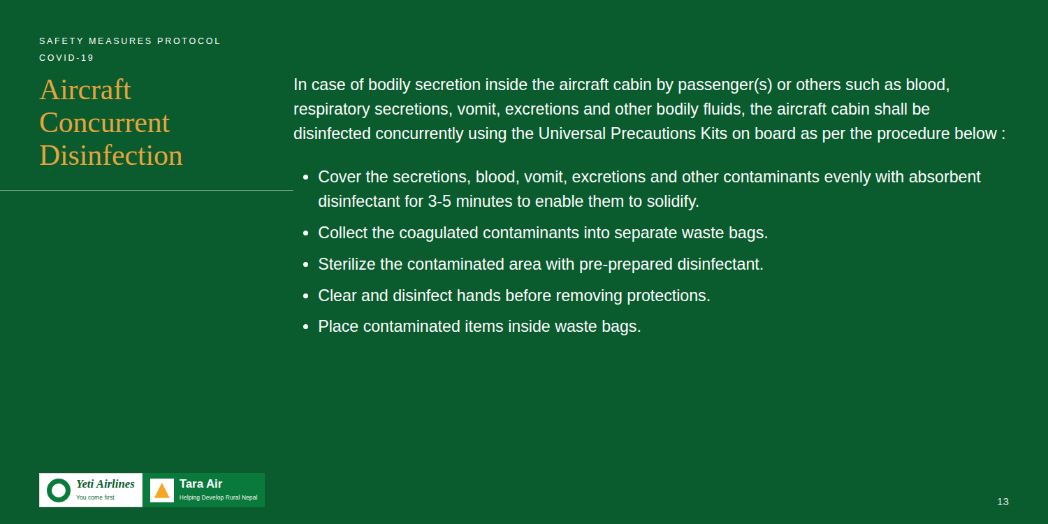Safety Measures Protocol
COVID-19
Aircraft
Concurrent
Disinfection
In case of bodily secretion inside the aircraft cabin by passenger(s) or others such as blood, respiratory secretions, vomit, excretions and other bodily fluids, the aircraft cabin shall be disinfected concurrently using the Universal Precautions Kits on board as per the procedure below :
Cover the secretions, blood, vomit, excretions and other contaminants evenly with absorbent disinfectant for 3-5 minutes to enable them to solidify.
Collect the coagulated contaminants into separate waste bags.
Sterilize the contaminated area with pre-prepared disinfectant.
Clear and disinfect hands before removing protections.
Place contaminated items inside waste bags.
Yeti Airlines
You come first
Tara Air
Helping Develop Rural Nepal
13